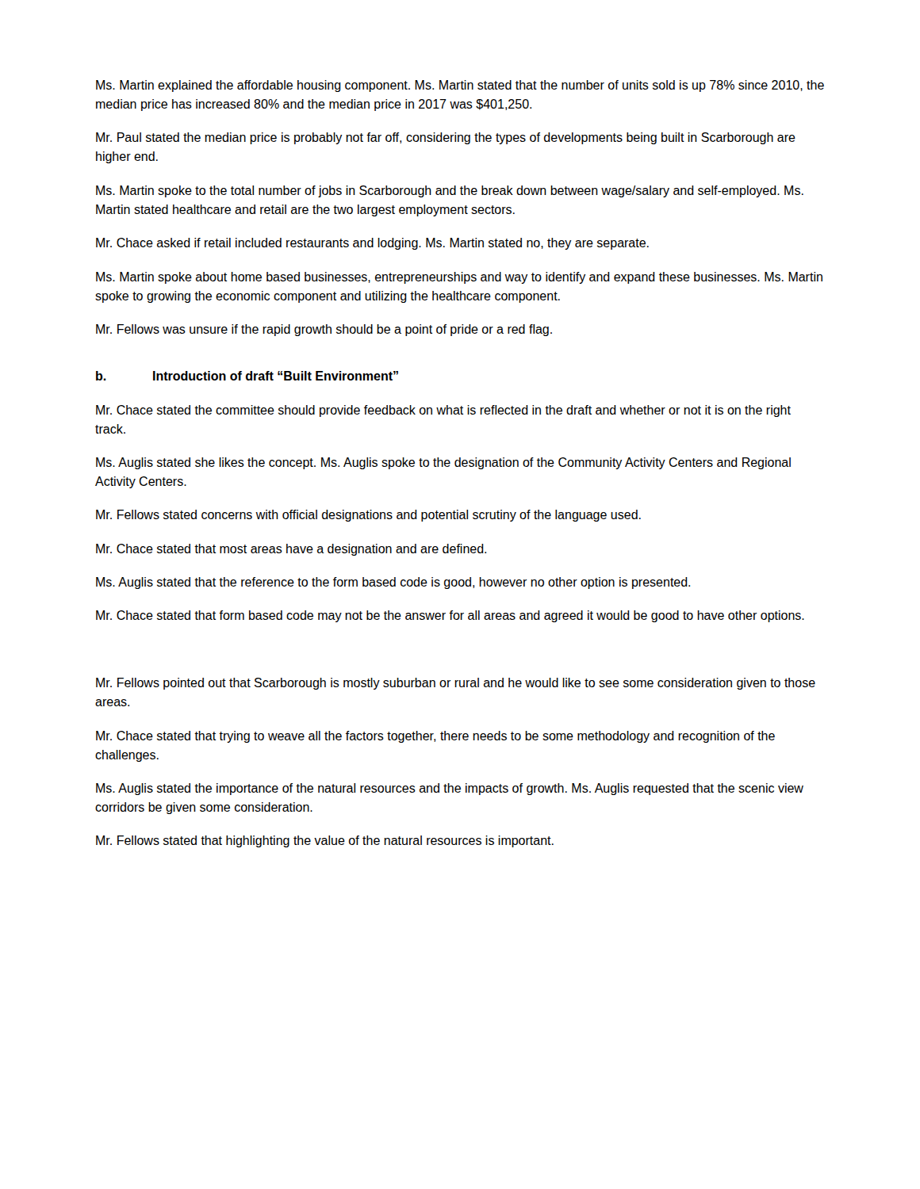Ms. Martin explained the affordable housing component. Ms. Martin stated that the number of units sold is up 78% since 2010, the median price has increased 80% and the median price in 2017 was $401,250.
Mr. Paul stated the median price is probably not far off, considering the types of developments being built in Scarborough are higher end.
Ms. Martin spoke to the total number of jobs in Scarborough and the break down between wage/salary and self-employed. Ms. Martin stated healthcare and retail are the two largest employment sectors.
Mr. Chace asked if retail included restaurants and lodging. Ms. Martin stated no, they are separate.
Ms. Martin spoke about home based businesses, entrepreneurships and way to identify and expand these businesses. Ms. Martin spoke to growing the economic component and utilizing the healthcare component.
Mr. Fellows was unsure if the rapid growth should be a point of pride or a red flag.
b. Introduction of draft “Built Environment”
Mr. Chace stated the committee should provide feedback on what is reflected in the draft and whether or not it is on the right track.
Ms. Auglis stated she likes the concept. Ms. Auglis spoke to the designation of the Community Activity Centers and Regional Activity Centers.
Mr. Fellows stated concerns with official designations and potential scrutiny of the language used.
Mr. Chace stated that most areas have a designation and are defined.
Ms. Auglis stated that the reference to the form based code is good, however no other option is presented.
Mr. Chace stated that form based code may not be the answer for all areas and agreed it would be good to have other options.
Mr. Fellows pointed out that Scarborough is mostly suburban or rural and he would like to see some consideration given to those areas.
Mr. Chace stated that trying to weave all the factors together, there needs to be some methodology and recognition of the challenges.
Ms. Auglis stated the importance of the natural resources and the impacts of growth. Ms. Auglis requested that the scenic view corridors be given some consideration.
Mr. Fellows stated that highlighting the value of the natural resources is important.